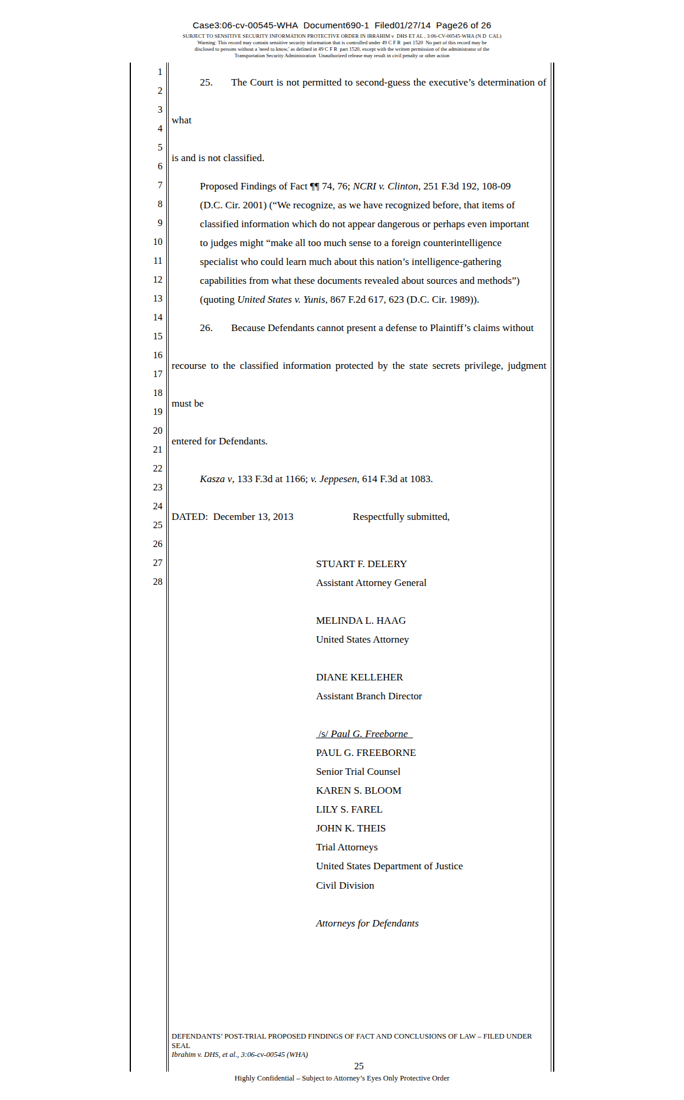Case3:06-cv-00545-WHA Document690-1 Filed01/27/14 Page26 of 26
SUBJECT TO SENSITIVE SECURITY INFORMATION PROTECTIVE ORDER IN IBRAHIM v DHS ET AL , 3:06-CV-00545-WHA (N D CAL)
Warning: This record may contain sensitive security information that is controlled under 49 C F R part 1520 No part of this record may be
disclosed to persons without a 'need to know,' as defined in 49 C F R part 1520, except with the written permission of the administrator of the
Transportation Security Administration Unauthorized release may result in civil penalty or other action
1
2
3
4
5
6
7
8
9
10
11
12
13
14
15
16
17
18
19
20
21
22
23
24
25
26
27
28
25. The Court is not permitted to second-guess the executive’s determination of what
is and is not classified.
Proposed Findings of Fact ¶¶ 74, 76; NCRI v. Clinton, 251 F.3d 192, 108-09
(D.C. Cir. 2001) (“We recognize, as we have recognized before, that items of
classified information which do not appear dangerous or perhaps even important
to judges might “make all too much sense to a foreign counterintelligence
specialist who could learn much about this nation’s intelligence-gathering
capabilities from what these documents revealed about sources and methods”)
(quoting United States v. Yunis, 867 F.2d 617, 623 (D.C. Cir. 1989)).
26. Because Defendants cannot present a defense to Plaintiff’s claims without
recourse to the classified information protected by the state secrets privilege, judgment must be
entered for Defendants.
Kasza v, 133 F.3d at 1166; v. Jeppesen, 614 F.3d at 1083.
DATED: December 13, 2013Respectfully submitted,
STUART F. DELERY
Assistant Attorney General
MELINDA L. HAAG
United States Attorney
DIANE KELLEHER
Assistant Branch Director
/s/ Paul G. Freeborne
PAUL G. FREEBORNE
Senior Trial Counsel
KAREN S. BLOOM
LILY S. FAREL
JOHN K. THEIS
Trial Attorneys
United States Department of Justice
Civil Division
Attorneys for Defendants
DEFENDANTS’ POST-TRIAL PROPOSED FINDINGS OF FACT AND CONCLUSIONS OF LAW – FILED UNDER SEAL
Ibrahim v. DHS, et al., 3:06-cv-00545 (WHA)
25
Highly Confidential – Subject to Attorney’s Eyes Only Protective Order